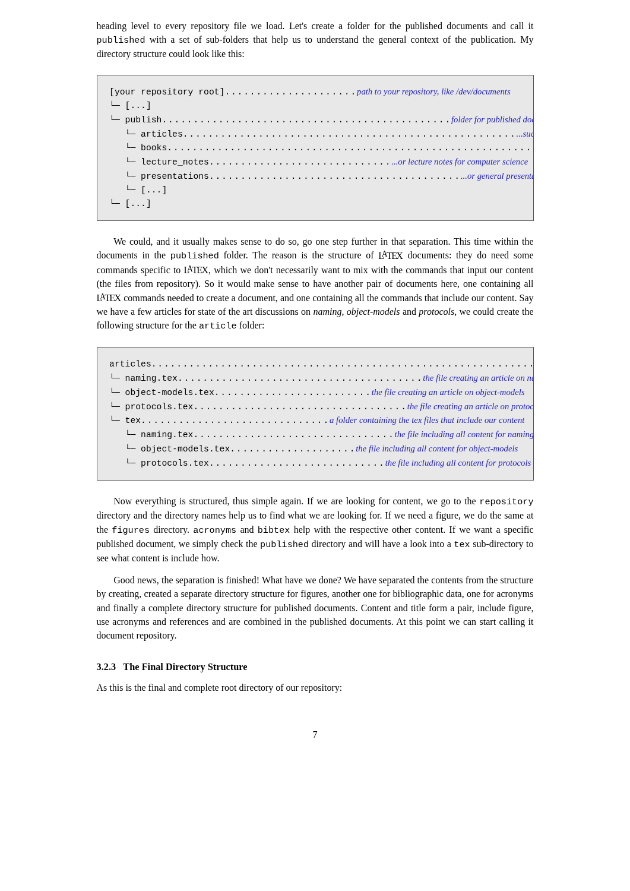heading level to every repository file we load. Let's create a folder for the published documents and call it published with a set of sub-folders that help us to understand the general context of the publication. My directory structure could look like this:
[your repository root]..................... path to your repository, like /dev/documents
└─ [...]
└─ publish.............................................. folder for published documents
└─ articles........................................................such as articles
└─ books................................................................or books
└─ lecture_notes................................or lecture notes for computer science
└─ presentations...........................................or general presentations
└─ [...]
└─ [...]
We could, and it usually makes sense to do so, go one step further in that separation. This time within the documents in the published folder. The reason is the structure of LATEX documents: they do need some commands specific to LATEX, which we don't necessarily want to mix with the commands that input our content (the files from repository). So it would make sense to have another pair of documents here, one containing all LATEX commands needed to create a document, and one containing all the commands that include our content. Say we have a few articles for state of the art discussions on naming, object-models and protocols, we could create the following structure for the article folder:
articles.............................................................. our articles
└─ naming.tex....................................... the file creating an article on naming
└─ object-models.tex......................... the file creating an article on object-models
└─ protocols.tex.................................. the file creating an article on protocols
└─ tex.............................. a folder containing the tex files that include our content
└─ naming.tex................................ the file including all content for naming
└─ object-models.tex.................... the file including all content for object-models
└─ protocols.tex............................ the file including all content for protocols
Now everything is structured, thus simple again. If we are looking for content, we go to the repository directory and the directory names help us to find what we are looking for. If we need a figure, we do the same at the figures directory. acronyms and bibtex help with the respective other content. If we want a specific published document, we simply check the published directory and will have a look into a tex sub-directory to see what content is include how.
Good news, the separation is finished! What have we done? We have separated the contents from the structure by creating, created a separate directory structure for figures, another one for bibliographic data, one for acronyms and finally a complete directory structure for published documents. Content and title form a pair, include figure, use acronyms and references and are combined in the published documents. At this point we can start calling it document repository.
3.2.3 The Final Directory Structure
As this is the final and complete root directory of our repository:
7